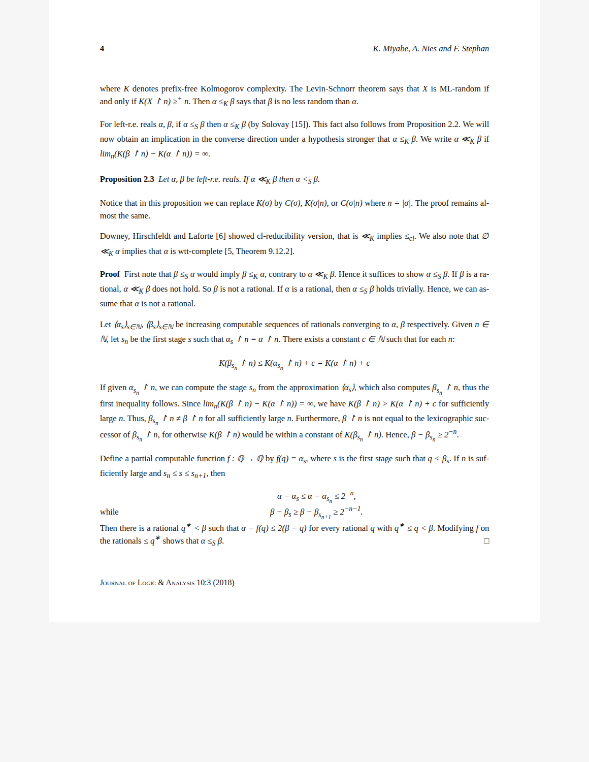4 K. Miyabe, A. Nies and F. Stephan
where K denotes prefix-free Kolmogorov complexity. The Levin-Schnorr theorem says that X is ML-random if and only if K(X ↾ n) ≥+ n. Then α ≤K β says that β is no less random than α.
For left-r.e. reals α, β, if α ≤S β then α ≤K β (by Solovay [15]). This fact also follows from Proposition 2.2. We will now obtain an implication in the converse direction under a hypothesis stronger that α ≤K β. We write α ≪K β if limn(K(β ↾ n) − K(α ↾ n)) = ∞.
Proposition 2.3 Let α, β be left-r.e. reals. If α ≪K β then α <S β.
Notice that in this proposition we can replace K(σ) by C(σ), K(σ|n), or C(σ|n) where n = |σ|. The proof remains almost the same.
Downey, Hirschfeldt and Laforte [6] showed cl-reducibility version, that is ≪K implies ≤cl. We also note that ∅ ≪K α implies that α is wtt-complete [5, Theorem 9.12.2].
Proof First note that β ≤S α would imply β ≤K α, contrary to α ≪K β. Hence it suffices to show α ≤S β. If β is a rational, α ≪K β does not hold. So β is not a rational. If α is a rational, then α ≤S β holds trivially. Hence, we can assume that α is not a rational.
Let ⟨αs⟩s∈ℕ, ⟨βs⟩s∈ℕ be increasing computable sequences of rationals converging to α, β respectively. Given n ∈ ℕ, let sn be the first stage s such that αs ↾ n = α ↾ n. There exists a constant c ∈ ℕ such that for each n:
K(βsn ↾ n) ≤ K(αsn ↾ n) + c = K(α ↾ n) + c
If given αsn ↾ n, we can compute the stage sn from the approximation ⟨αs⟩, which also computes βsn ↾ n, thus the first inequality follows. Since limn(K(β ↾ n) − K(α ↾ n)) = ∞, we have K(β ↾ n) > K(α ↾ n) + c for sufficiently large n. Thus, βsn ↾ n ≠ β ↾ n for all sufficiently large n. Furthermore, β ↾ n is not equal to the lexicographic successor of βsn ↾ n, for otherwise K(β ↾ n) would be within a constant of K(βsn ↾ n). Hence, β − βsn ≥ 2−n.
Define a partial computable function f : ℚ → ℚ by f(q) = αs, where s is the first stage such that q < βs. If n is sufficiently large and sn ≤ s ≤ sn+1, then
α − αs ≤ α − αsn ≤ 2−n,
while
β − βs ≥ β − βsn+1 ≥ 2−n−1.
Then there is a rational q∗ < β such that α − f(q) ≤ 2(β − q) for every rational q with q∗ ≤ q < β. Modifying f on the rationals ≤ q∗ shows that α ≤S β.□
Journal of Logic & Analysis 10:3 (2018)